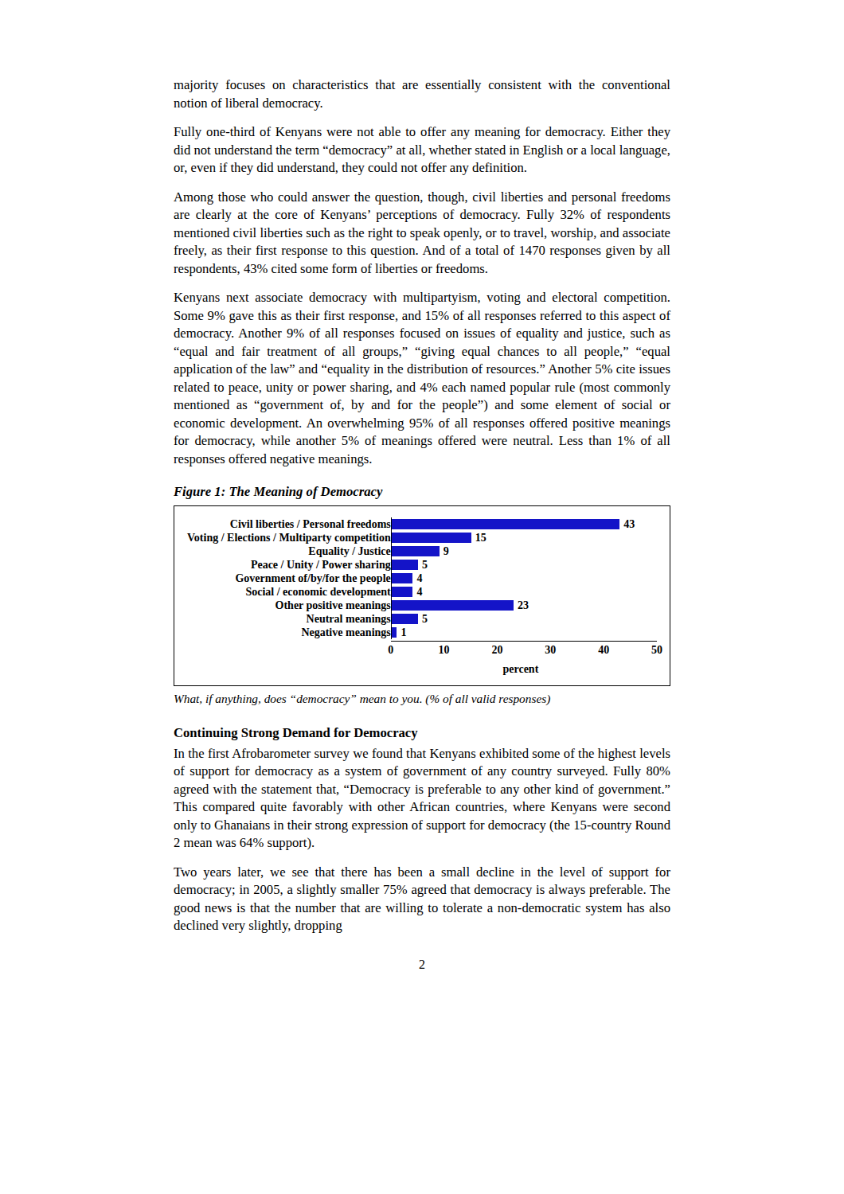majority focuses on characteristics that are essentially consistent with the conventional notion of liberal democracy.
Fully one-third of Kenyans were not able to offer any meaning for democracy. Either they did not understand the term “democracy” at all, whether stated in English or a local language, or, even if they did understand, they could not offer any definition.
Among those who could answer the question, though, civil liberties and personal freedoms are clearly at the core of Kenyans’ perceptions of democracy. Fully 32% of respondents mentioned civil liberties such as the right to speak openly, or to travel, worship, and associate freely, as their first response to this question. And of a total of 1470 responses given by all respondents, 43% cited some form of liberties or freedoms.
Kenyans next associate democracy with multipartyism, voting and electoral competition. Some 9% gave this as their first response, and 15% of all responses referred to this aspect of democracy. Another 9% of all responses focused on issues of equality and justice, such as “equal and fair treatment of all groups,” “giving equal chances to all people,” “equal application of the law” and “equality in the distribution of resources.” Another 5% cite issues related to peace, unity or power sharing, and 4% each named popular rule (most commonly mentioned as “government of, by and for the people”) and some element of social or economic development. An overwhelming 95% of all responses offered positive meanings for democracy, while another 5% of meanings offered were neutral. Less than 1% of all responses offered negative meanings.
Figure 1: The Meaning of Democracy
| Civil liberties / Personal freedoms | 43 |
| Voting / Elections / Multiparty competition | 15 |
| Equality / Justice | 9 |
| Peace / Unity / Power sharing | 5 |
| Government of/by/for the people | 4 |
| Social / economic development | 4 |
| Other positive meanings | 23 |
| Neutral meanings | 5 |
| Negative meanings | 1 |
| | 0 10 20 30 40 50 |
percent
What, if anything, does “democracy” mean to you. (% of all valid responses)
Continuing Strong Demand for Democracy
In the first Afrobarometer survey we found that Kenyans exhibited some of the highest levels of support for democracy as a system of government of any country surveyed. Fully 80% agreed with the statement that, “Democracy is preferable to any other kind of government.” This compared quite favorably with other African countries, where Kenyans were second only to Ghanaians in their strong expression of support for democracy (the 15-country Round 2 mean was 64% support).
Two years later, we see that there has been a small decline in the level of support for democracy; in 2005, a slightly smaller 75% agreed that democracy is always preferable. The good news is that the number that are willing to tolerate a non-democratic system has also declined very slightly, dropping
2